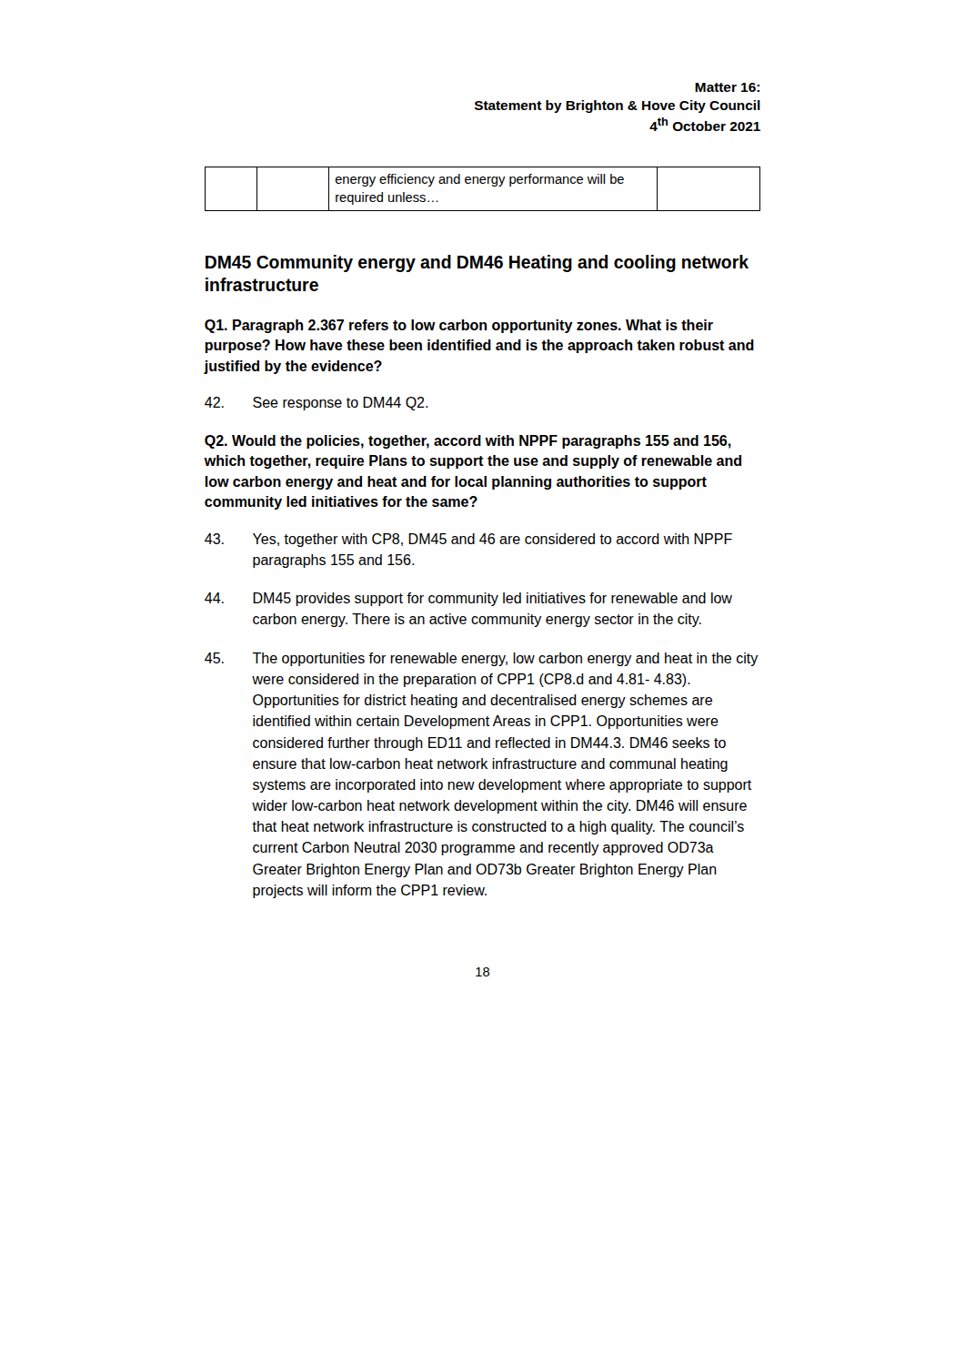Matter 16:
Statement by Brighton & Hove City Council
4th October 2021
| | | energy efficiency and energy performance will be required unless… | |
DM45 Community energy and DM46 Heating and cooling network infrastructure
Q1. Paragraph 2.367 refers to low carbon opportunity zones. What is their purpose? How have these been identified and is the approach taken robust and justified by the evidence?
42. See response to DM44 Q2.
Q2. Would the policies, together, accord with NPPF paragraphs 155 and 156, which together, require Plans to support the use and supply of renewable and low carbon energy and heat and for local planning authorities to support community led initiatives for the same?
43. Yes, together with CP8, DM45 and 46 are considered to accord with NPPF paragraphs 155 and 156.
44. DM45 provides support for community led initiatives for renewable and low carbon energy. There is an active community energy sector in the city.
45. The opportunities for renewable energy, low carbon energy and heat in the city were considered in the preparation of CPP1 (CP8.d and 4.81- 4.83). Opportunities for district heating and decentralised energy schemes are identified within certain Development Areas in CPP1. Opportunities were considered further through ED11 and reflected in DM44.3. DM46 seeks to ensure that low-carbon heat network infrastructure and communal heating systems are incorporated into new development where appropriate to support wider low-carbon heat network development within the city. DM46 will ensure that heat network infrastructure is constructed to a high quality. The council’s current Carbon Neutral 2030 programme and recently approved OD73a Greater Brighton Energy Plan and OD73b Greater Brighton Energy Plan projects will inform the CPP1 review.
18